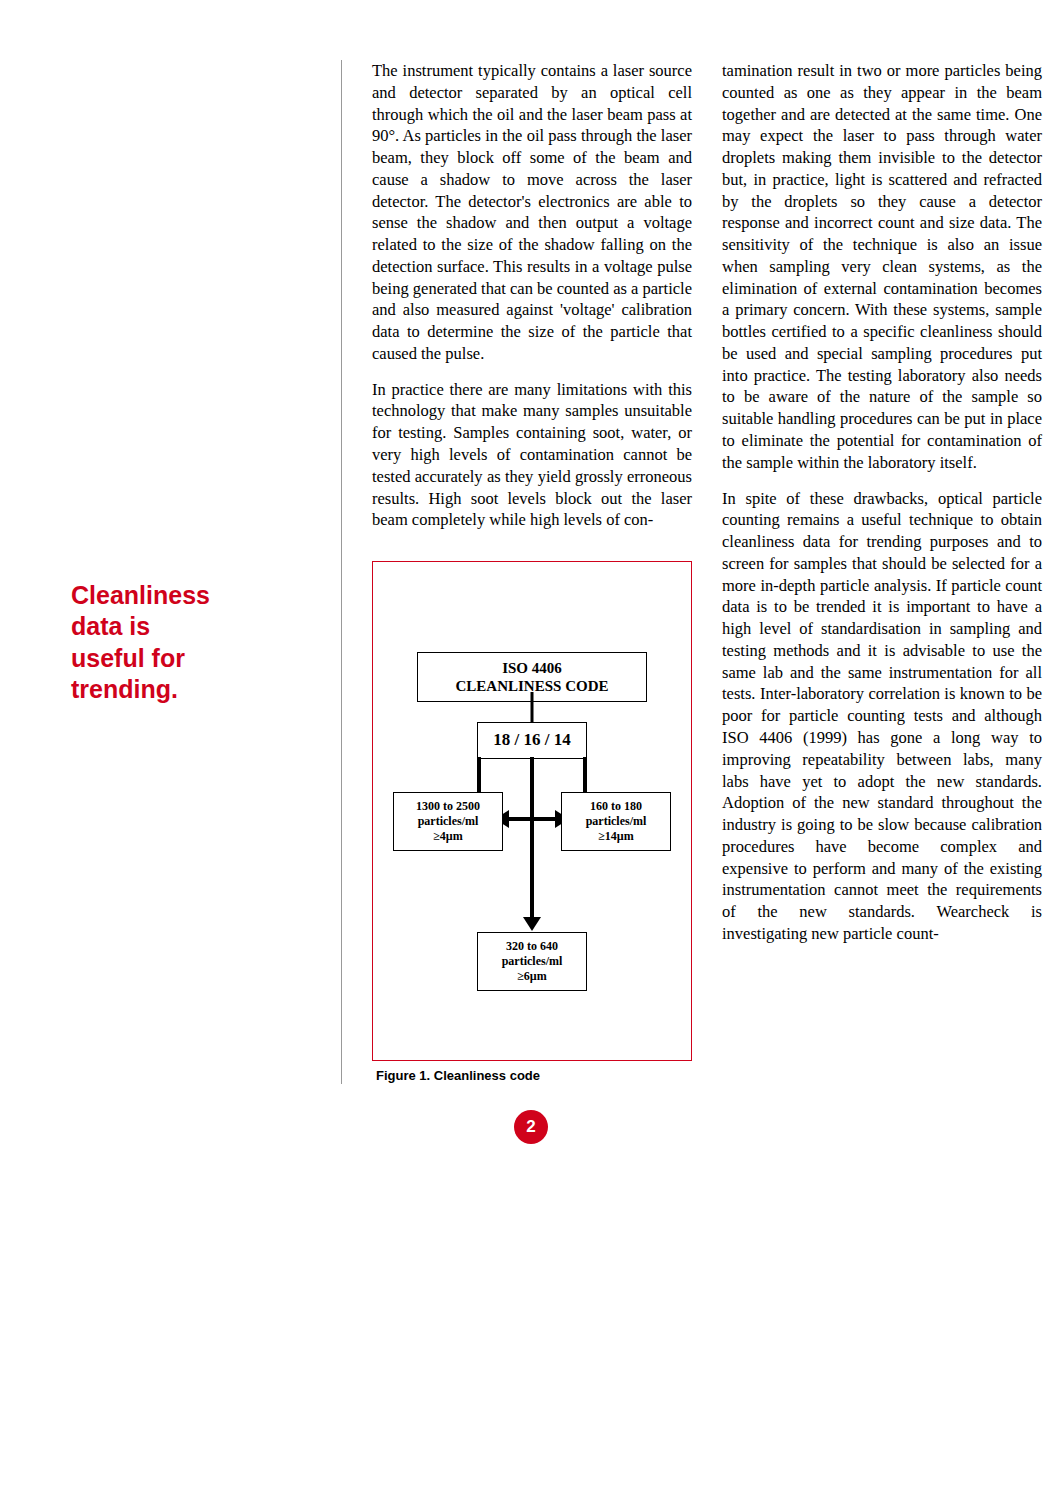Cleanliness
data is
useful for
trending.
The instrument typically contains a laser source and detector separated by an optical cell through which the oil and the laser beam pass at 90°. As particles in the oil pass through the laser beam, they block off some of the beam and cause a shadow to move across the laser detector. The detector's electronics are able to sense the shadow and then output a voltage related to the size of the shadow falling on the detection surface. This results in a voltage pulse being generated that can be counted as a particle and also measured against 'voltage' calibration data to determine the size of the particle that caused the pulse.
In practice there are many limitations with this technology that make many samples unsuitable for testing. Samples containing soot, water, or very high levels of contamination cannot be tested accurately as they yield grossly erroneous results. High soot levels block out the laser beam completely while high levels of con-
ISO 4406
CLEANLINESS CODE
18 / 16 / 14
1300 to 2500
particles/ml
≥4µm
160 to 180
particles/ml
≥14µm
320 to 640
particles/ml
≥6µm
Figure 1. Cleanliness code
tamination result in two or more particles being counted as one as they appear in the beam together and are detected at the same time. One may expect the laser to pass through water droplets making them invisible to the detector but, in practice, light is scattered and refracted by the droplets so they cause a detector response and incorrect count and size data. The sensitivity of the technique is also an issue when sampling very clean systems, as the elimination of external contamination becomes a primary concern. With these systems, sample bottles certified to a specific cleanliness should be used and special sampling procedures put into practice. The testing laboratory also needs to be aware of the nature of the sample so suitable handling procedures can be put in place to eliminate the potential for contamination of the sample within the laboratory itself.
In spite of these drawbacks, optical particle counting remains a useful technique to obtain cleanliness data for trending purposes and to screen for samples that should be selected for a more in-depth particle analysis. If particle count data is to be trended it is important to have a high level of standardisation in sampling and testing methods and it is advisable to use the same lab and the same instrumentation for all tests. Inter-laboratory correlation is known to be poor for particle counting tests and although ISO 4406 (1999) has gone a long way to improving repeatability between labs, many labs have yet to adopt the new standards. Adoption of the new standard throughout the industry is going to be slow because calibration procedures have become complex and expensive to perform and many of the existing instrumentation cannot meet the requirements of the new standards. Wearcheck is investigating new particle count-
2